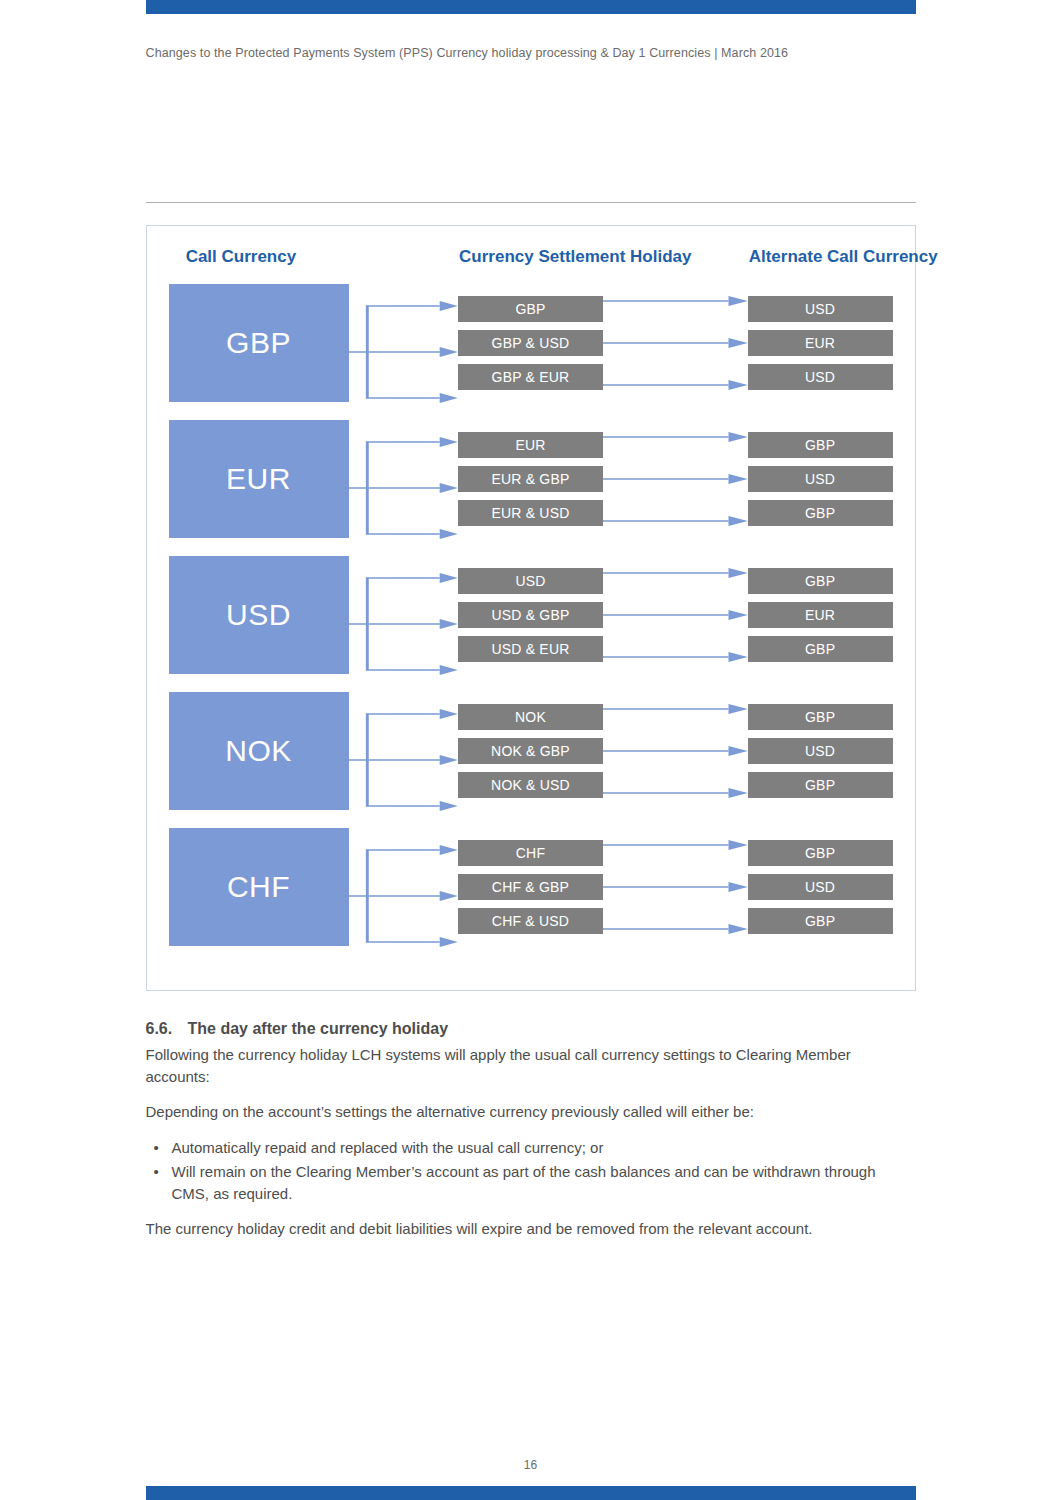Changes to the Protected Payments System (PPS) Currency holiday processing & Day 1 Currencies | March 2016
| Call Currency | | Currency Settlement Holiday | | Alternate Call Currency |
| GBP | | GBP GBP & USD GBP & EUR | | USD EUR USD |
| EUR | | EUR EUR & GBP EUR & USD | | GBP USD GBP |
| USD | | USD USD & GBP USD & EUR | | GBP EUR GBP |
| NOK | | NOK NOK & GBP NOK & USD | | GBP USD GBP |
| CHF | | CHF CHF & GBP CHF & USD | | GBP USD GBP |
6.6. The day after the currency holiday
Following the currency holiday LCH systems will apply the usual call currency settings to Clearing Member accounts:
Depending on the account’s settings the alternative currency previously called will either be:
Automatically repaid and replaced with the usual call currency; or
Will remain on the Clearing Member’s account as part of the cash balances and can be withdrawn through CMS, as required.
The currency holiday credit and debit liabilities will expire and be removed from the relevant account.
16